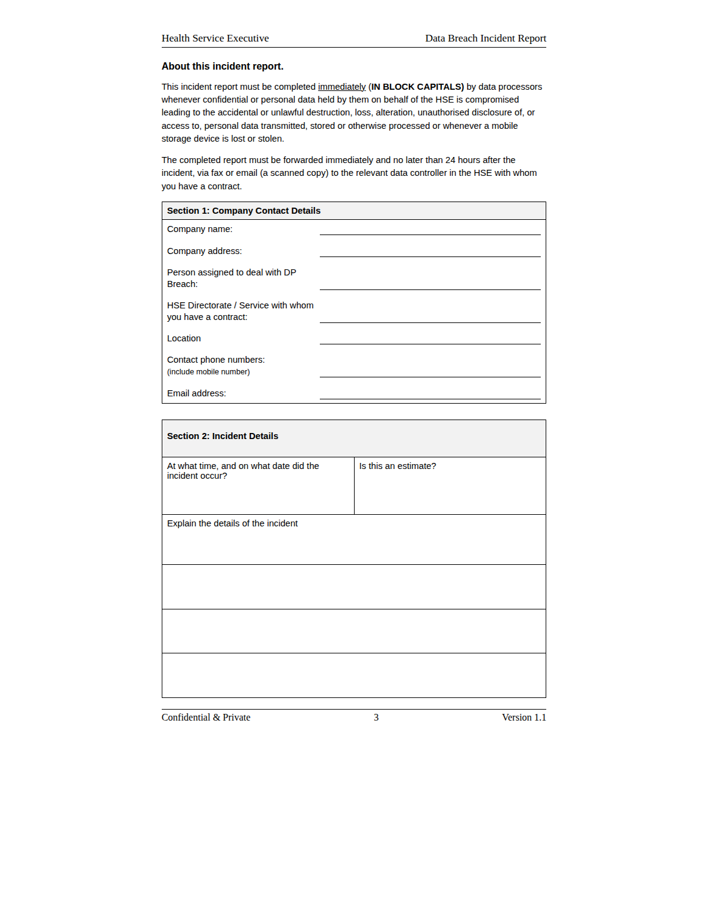Health Service Executive
Data Breach Incident Report
About this incident report.
This incident report must be completed immediately (IN BLOCK CAPITALS) by data processors whenever confidential or personal data held by them on behalf of the HSE is compromised leading to the accidental or unlawful destruction, loss, alteration, unauthorised disclosure of, or access to, personal data transmitted, stored or otherwise processed or whenever a mobile storage device is lost or stolen.
The completed report must be forwarded immediately and no later than 24 hours after the incident, via fax or email (a scanned copy) to the relevant data controller in the HSE with whom you have a contract.
| Section 1: Company Contact Details |
| Company name: Company address: Person assigned to deal with DP Breach: HSE Directorate / Service with whom you have a contract: Location Contact phone numbers: (include mobile number) Email address: |
| Section 2: Incident Details |
| At what time, and on what date did the incident occur? | Is this an estimate? |
| Explain the details of the incident |
Confidential & Private
3
Version 1.1